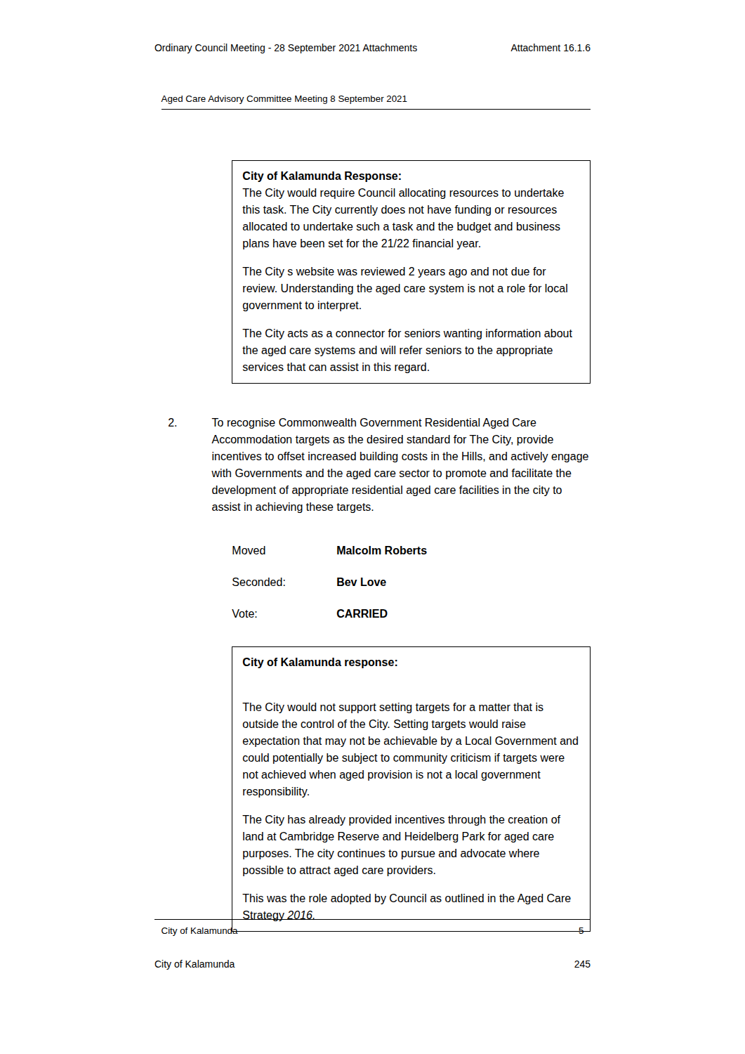Ordinary Council Meeting - 28 September 2021 Attachments
Attachment 16.1.6
Aged Care Advisory Committee Meeting 8 September 2021
City of Kalamunda Response:
The City would require Council allocating resources to undertake this task. The City currently does not have funding or resources allocated to undertake such a task and the budget and business plans have been set for the 21/22 financial year.
The City s website was reviewed 2 years ago and not due for review. Understanding the aged care system is not a role for local government to interpret.
The City acts as a connector for seniors wanting information about the aged care systems and will refer seniors to the appropriate services that can assist in this regard.
2.
To recognise Commonwealth Government Residential Aged Care Accommodation targets as the desired standard for The City, provide incentives to offset increased building costs in the Hills, and actively engage with Governments and the aged care sector to promote and facilitate the development of appropriate residential aged care facilities in the city to assist in achieving these targets.
Moved
Malcolm Roberts
Seconded:
Bev Love
Vote:
CARRIED
City of Kalamunda response:
The City would not support setting targets for a matter that is outside the control of the City. Setting targets would raise expectation that may not be achievable by a Local Government and could potentially be subject to community criticism if targets were not achieved when aged provision is not a local government responsibility.
The City has already provided incentives through the creation of land at Cambridge Reserve and Heidelberg Park for aged care purposes. The city continues to pursue and advocate where possible to attract aged care providers.
This was the role adopted by Council as outlined in the Aged Care Strategy 2016.
City of Kalamunda
5
City of Kalamunda
245